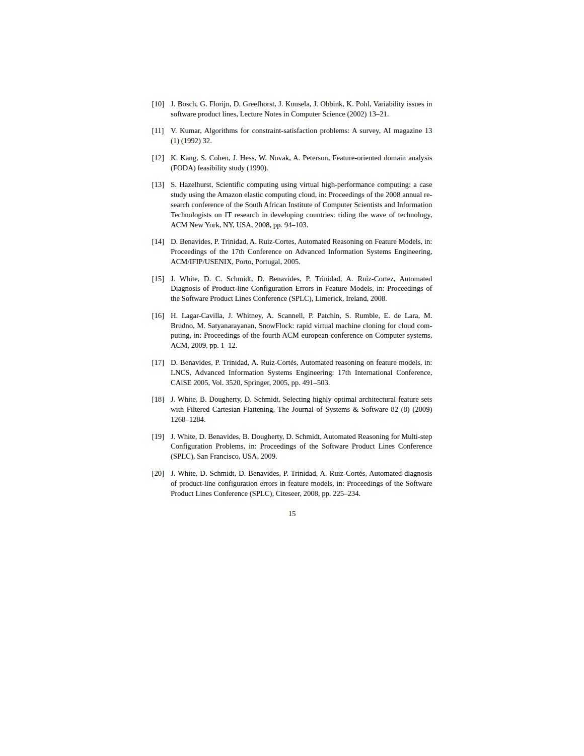[10] J. Bosch, G. Florijn, D. Greefhorst, J. Kuusela, J. Obbink, K. Pohl, Variability issues in software product lines, Lecture Notes in Computer Science (2002) 13–21.
[11] V. Kumar, Algorithms for constraint-satisfaction problems: A survey, AI magazine 13 (1) (1992) 32.
[12] K. Kang, S. Cohen, J. Hess, W. Novak, A. Peterson, Feature-oriented domain analysis (FODA) feasibility study (1990).
[13] S. Hazelhurst, Scientific computing using virtual high-performance computing: a case study using the Amazon elastic computing cloud, in: Proceedings of the 2008 annual research conference of the South African Institute of Computer Scientists and Information Technologists on IT research in developing countries: riding the wave of technology, ACM New York, NY, USA, 2008, pp. 94–103.
[14] D. Benavides, P. Trinidad, A. Ruiz-Cortes, Automated Reasoning on Feature Models, in: Proceedings of the 17th Conference on Advanced Information Systems Engineering, ACM/IFIP/USENIX, Porto, Portugal, 2005.
[15] J. White, D. C. Schmidt, D. Benavides, P. Trinidad, A. Ruiz-Cortez, Automated Diagnosis of Product-line Configuration Errors in Feature Models, in: Proceedings of the Software Product Lines Conference (SPLC), Limerick, Ireland, 2008.
[16] H. Lagar-Cavilla, J. Whitney, A. Scannell, P. Patchin, S. Rumble, E. de Lara, M. Brudno, M. Satyanarayanan, SnowFlock: rapid virtual machine cloning for cloud computing, in: Proceedings of the fourth ACM european conference on Computer systems, ACM, 2009, pp. 1–12.
[17] D. Benavides, P. Trinidad, A. Ruiz-Cortés, Automated reasoning on feature models, in: LNCS, Advanced Information Systems Engineering: 17th International Conference, CAiSE 2005, Vol. 3520, Springer, 2005, pp. 491–503.
[18] J. White, B. Dougherty, D. Schmidt, Selecting highly optimal architectural feature sets with Filtered Cartesian Flattening, The Journal of Systems & Software 82 (8) (2009) 1268–1284.
[19] J. White, D. Benavides, B. Dougherty, D. Schmidt, Automated Reasoning for Multi-step Configuration Problems, in: Proceedings of the Software Product Lines Conference (SPLC), San Francisco, USA, 2009.
[20] J. White, D. Schmidt, D. Benavides, P. Trinidad, A. Ruiz-Cortés, Automated diagnosis of product-line configuration errors in feature models, in: Proceedings of the Software Product Lines Conference (SPLC), Citeseer, 2008, pp. 225–234.
15